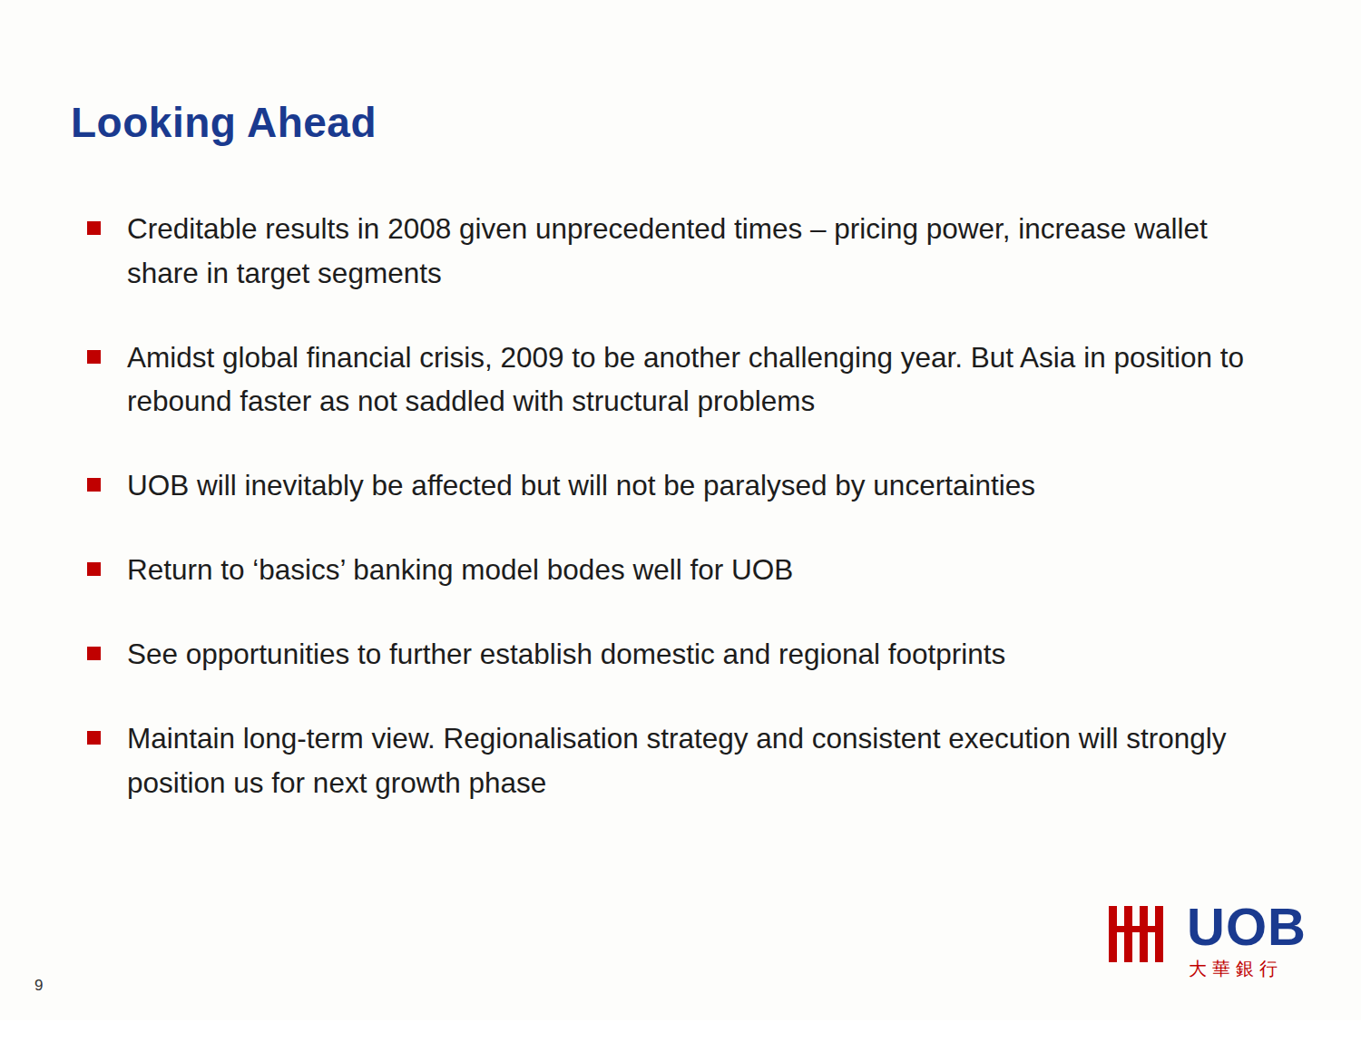Looking Ahead
Creditable results in 2008 given unprecedented times – pricing power, increase wallet share in target segments
Amidst global financial crisis, 2009 to be another challenging year. But Asia in position to rebound faster as not saddled with structural problems
UOB will inevitably be affected but will not be paralysed by uncertainties
Return to ‘basics’ banking model bodes well for UOB
See opportunities to further establish domestic and regional footprints
Maintain long-term view. Regionalisation strategy and consistent execution will strongly position us for next growth phase
9
UOB
大華銀行